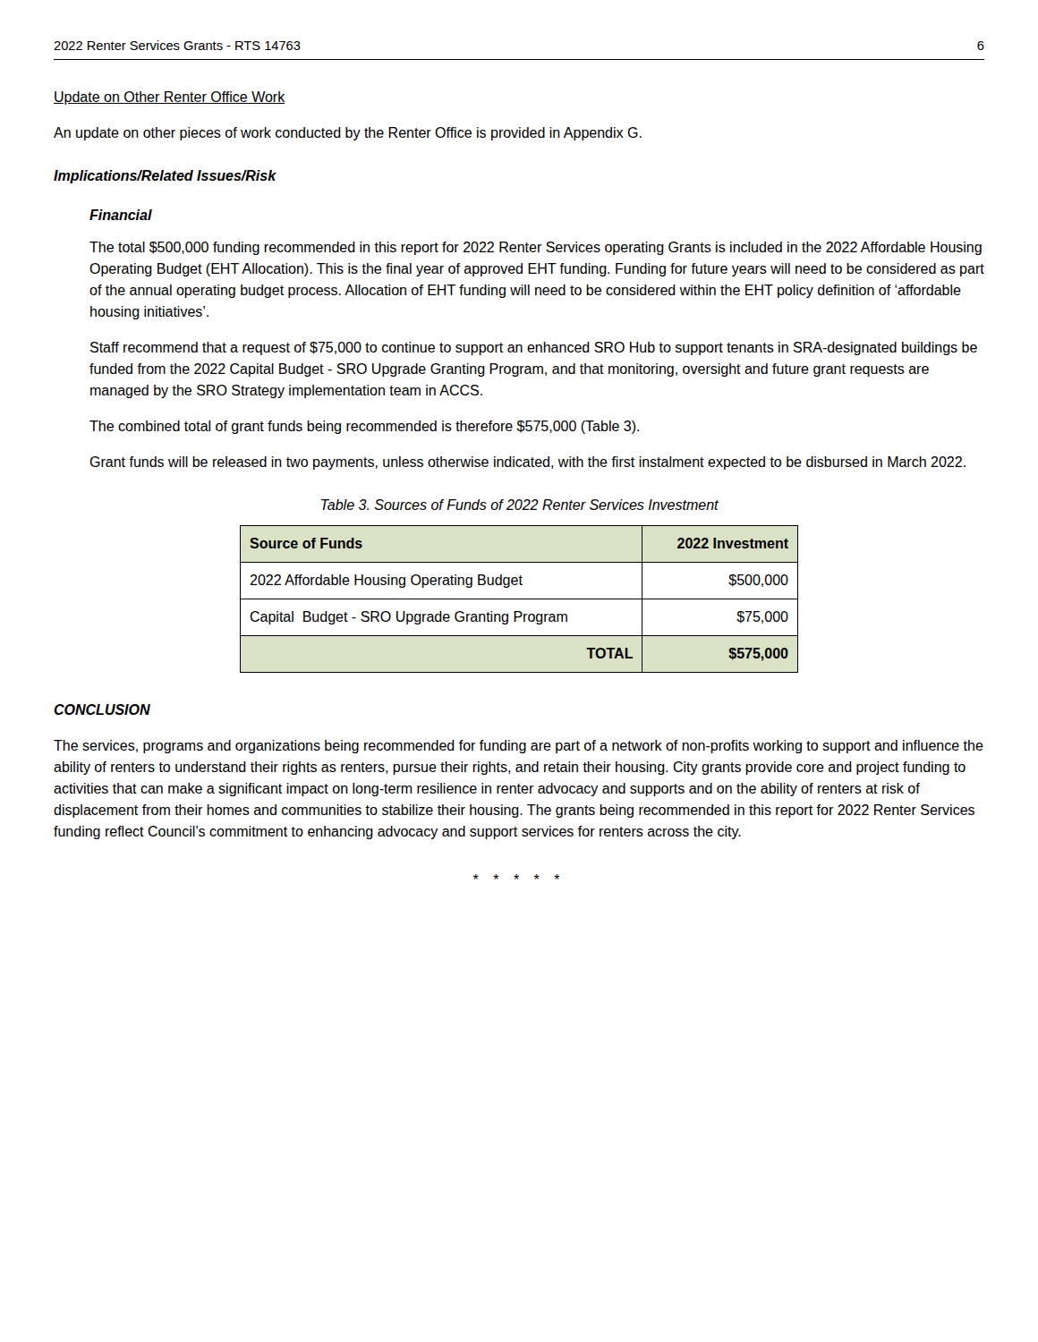2022 Renter Services Grants - RTS 14763 6
Update on Other Renter Office Work
An update on other pieces of work conducted by the Renter Office is provided in Appendix G.
Implications/Related Issues/Risk
Financial
The total $500,000 funding recommended in this report for 2022 Renter Services operating Grants is included in the 2022 Affordable Housing Operating Budget (EHT Allocation). This is the final year of approved EHT funding. Funding for future years will need to be considered as part of the annual operating budget process. Allocation of EHT funding will need to be considered within the EHT policy definition of ‘affordable housing initiatives’.
Staff recommend that a request of $75,000 to continue to support an enhanced SRO Hub to support tenants in SRA-designated buildings be funded from the 2022 Capital Budget - SRO Upgrade Granting Program, and that monitoring, oversight and future grant requests are managed by the SRO Strategy implementation team in ACCS.
The combined total of grant funds being recommended is therefore $575,000 (Table 3).
Grant funds will be released in two payments, unless otherwise indicated, with the first instalment expected to be disbursed in March 2022.
Table 3. Sources of Funds of 2022 Renter Services Investment
| Source of Funds | 2022 Investment |
| --- | --- |
| 2022 Affordable Housing Operating Budget | $500,000 |
| Capital Budget - SRO Upgrade Granting Program | $75,000 |
| TOTAL | $575,000 |
CONCLUSION
The services, programs and organizations being recommended for funding are part of a network of non-profits working to support and influence the ability of renters to understand their rights as renters, pursue their rights, and retain their housing. City grants provide core and project funding to activities that can make a significant impact on long-term resilience in renter advocacy and supports and on the ability of renters at risk of displacement from their homes and communities to stabilize their housing. The grants being recommended in this report for 2022 Renter Services funding reflect Council’s commitment to enhancing advocacy and support services for renters across the city.
* * * * *